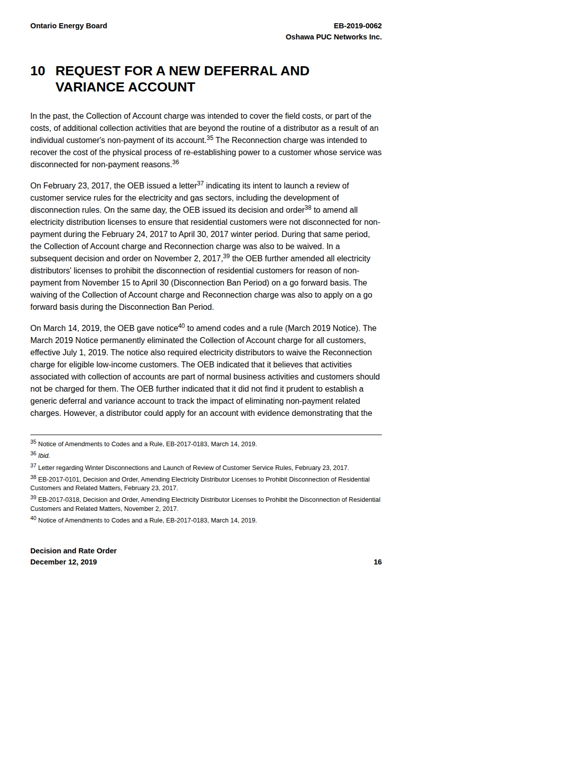Ontario Energy Board
EB-2019-0062
Oshawa PUC Networks Inc.
10 REQUEST FOR A NEW DEFERRAL AND VARIANCE ACCOUNT
In the past, the Collection of Account charge was intended to cover the field costs, or part of the costs, of additional collection activities that are beyond the routine of a distributor as a result of an individual customer's non-payment of its account.35 The Reconnection charge was intended to recover the cost of the physical process of re-establishing power to a customer whose service was disconnected for non-payment reasons.36
On February 23, 2017, the OEB issued a letter37 indicating its intent to launch a review of customer service rules for the electricity and gas sectors, including the development of disconnection rules. On the same day, the OEB issued its decision and order38 to amend all electricity distribution licenses to ensure that residential customers were not disconnected for non-payment during the February 24, 2017 to April 30, 2017 winter period. During that same period, the Collection of Account charge and Reconnection charge was also to be waived. In a subsequent decision and order on November 2, 2017,39 the OEB further amended all electricity distributors' licenses to prohibit the disconnection of residential customers for reason of non-payment from November 15 to April 30 (Disconnection Ban Period) on a go forward basis. The waiving of the Collection of Account charge and Reconnection charge was also to apply on a go forward basis during the Disconnection Ban Period.
On March 14, 2019, the OEB gave notice40 to amend codes and a rule (March 2019 Notice). The March 2019 Notice permanently eliminated the Collection of Account charge for all customers, effective July 1, 2019. The notice also required electricity distributors to waive the Reconnection charge for eligible low-income customers. The OEB indicated that it believes that activities associated with collection of accounts are part of normal business activities and customers should not be charged for them. The OEB further indicated that it did not find it prudent to establish a generic deferral and variance account to track the impact of eliminating non-payment related charges. However, a distributor could apply for an account with evidence demonstrating that the
35 Notice of Amendments to Codes and a Rule, EB-2017-0183, March 14, 2019.
36 Ibid.
37 Letter regarding Winter Disconnections and Launch of Review of Customer Service Rules, February 23, 2017.
38 EB-2017-0101, Decision and Order, Amending Electricity Distributor Licenses to Prohibit Disconnection of Residential Customers and Related Matters, February 23, 2017.
39 EB-2017-0318, Decision and Order, Amending Electricity Distributor Licenses to Prohibit the Disconnection of Residential Customers and Related Matters, November 2, 2017.
40 Notice of Amendments to Codes and a Rule, EB-2017-0183, March 14, 2019.
Decision and Rate Order
December 12, 2019
16